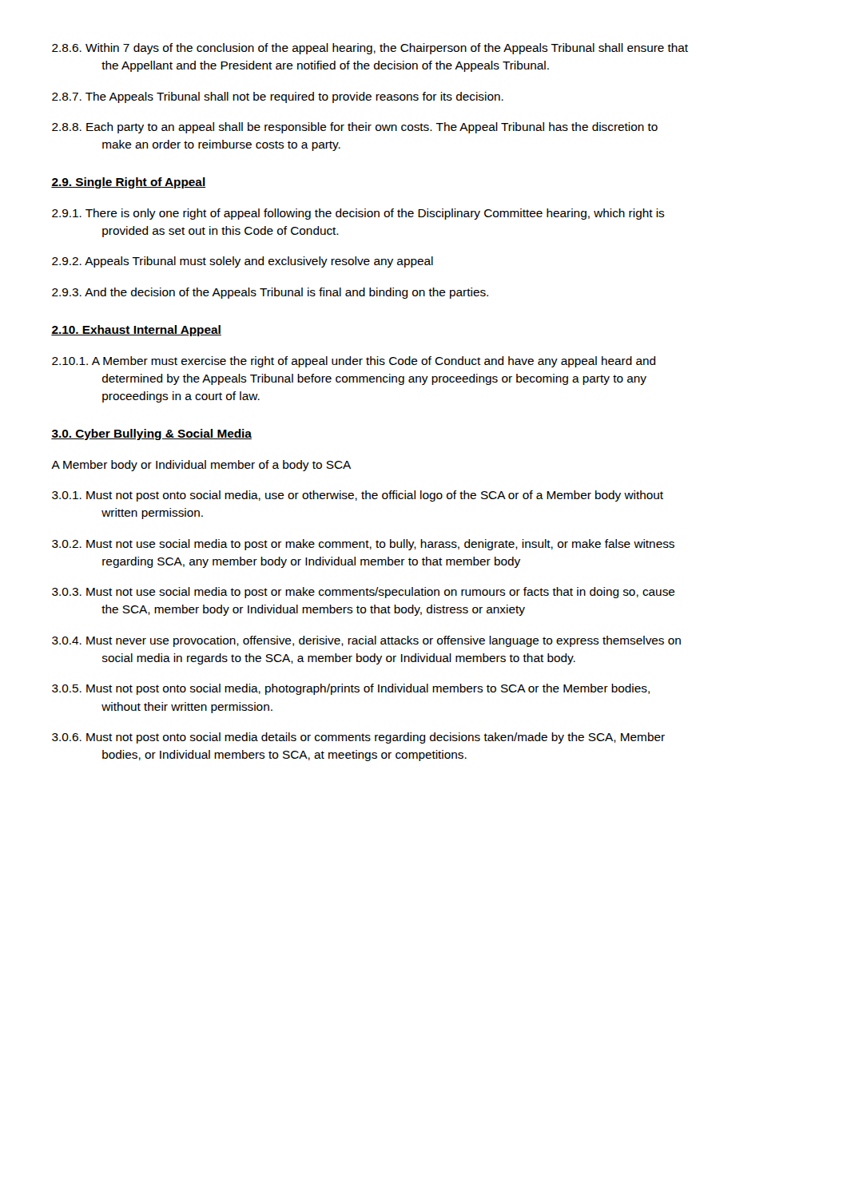2.8.6. Within 7 days of the conclusion of the appeal hearing, the Chairperson of the Appeals Tribunal shall ensure that the Appellant and the President are notified of the decision of the Appeals Tribunal.
2.8.7. The Appeals Tribunal shall not be required to provide reasons for its decision.
2.8.8. Each party to an appeal shall be responsible for their own costs. The Appeal Tribunal has the discretion to make an order to reimburse costs to a party.
2.9. Single Right of Appeal
2.9.1. There is only one right of appeal following the decision of the Disciplinary Committee hearing, which right is provided as set out in this Code of Conduct.
2.9.2. Appeals Tribunal must solely and exclusively resolve any appeal
2.9.3. And the decision of the Appeals Tribunal is final and binding on the parties.
2.10. Exhaust Internal Appeal
2.10.1. A Member must exercise the right of appeal under this Code of Conduct and have any appeal heard and determined by the Appeals Tribunal before commencing any proceedings or becoming a party to any proceedings in a court of law.
3.0. Cyber Bullying & Social Media
A Member body or Individual member of a body to SCA
3.0.1. Must not post onto social media, use or otherwise, the official logo of the SCA or of a Member body without written permission.
3.0.2. Must not use social media to post or make comment, to bully, harass, denigrate, insult, or make false witness regarding SCA, any member body or Individual member to that member body
3.0.3. Must not use social media to post or make comments/speculation on rumours or facts that in doing so, cause the SCA, member body or Individual members to that body, distress or anxiety
3.0.4. Must never use provocation, offensive, derisive, racial attacks or offensive language to express themselves on social media in regards to the SCA, a member body or Individual members to that body.
3.0.5. Must not post onto social media, photograph/prints of Individual members to SCA or the Member bodies, without their written permission.
3.0.6. Must not post onto social media details or comments regarding decisions taken/made by the SCA, Member bodies, or Individual members to SCA, at meetings or competitions.